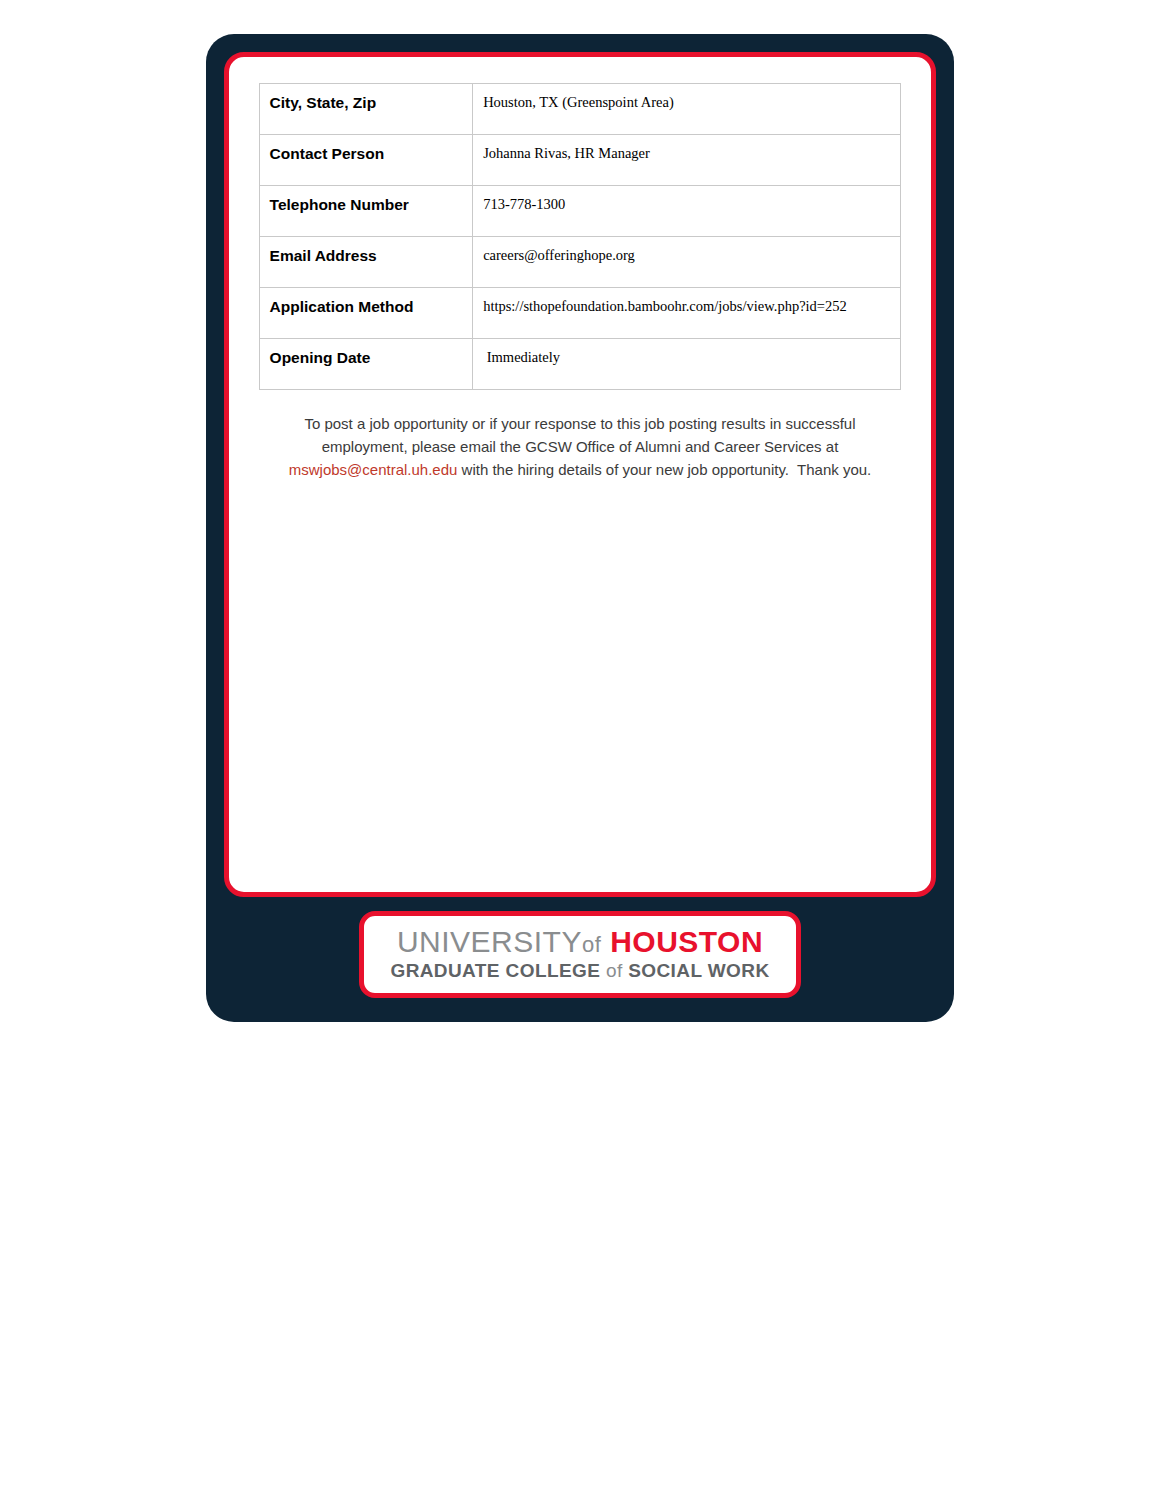| City, State, Zip | Houston, TX (Greenspoint Area) |
| Contact Person | Johanna Rivas, HR Manager |
| Telephone Number | 713-778-1300 |
| Email Address | careers@offeringhope.org |
| Application Method | https://sthopefoundation.bamboohr.com/jobs/view.php?id=252 |
| Opening Date | Immediately |
To post a job opportunity or if your response to this job posting results in successful employment, please email the GCSW Office of Alumni and Career Services at mswjobs@central.uh.edu with the hiring details of your new job opportunity. Thank you.
UNIVERSITYof HOUSTON
GRADUATE COLLEGE of SOCIAL WORK